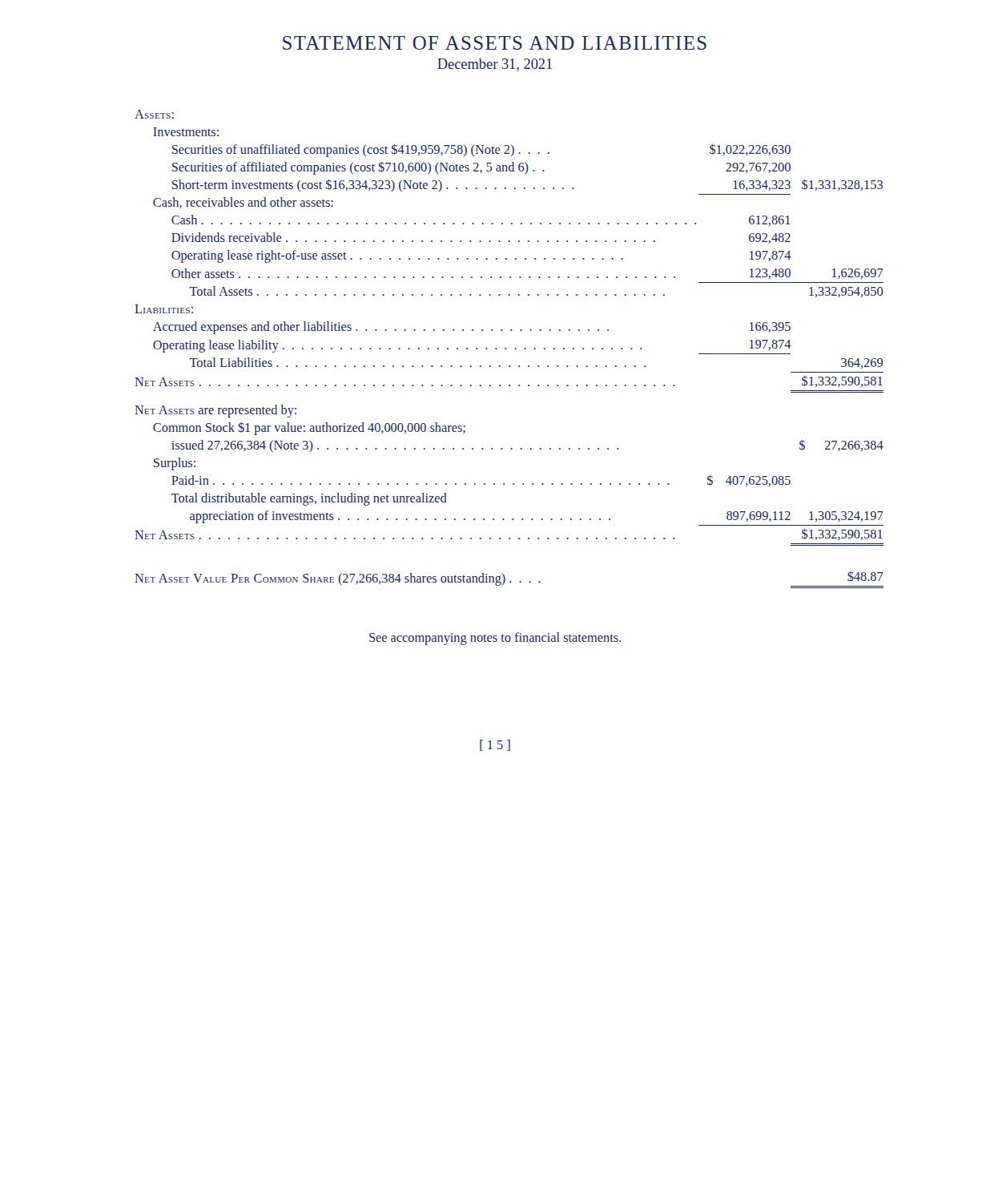STATEMENT OF ASSETS AND LIABILITIES
December 31, 2021
| Assets: |
| Investments: | | |
| Securities of unaffiliated companies (cost $419,959,758) (Note 2) . . . . | $1,022,226,630 | |
| Securities of affiliated companies (cost $710,600) (Notes 2, 5 and 6) . . | 292,767,200 | |
| Short-term investments (cost $16,334,323) (Note 2) . . . . . . . . . . . . . . | 16,334,323 | $1,331,328,153 |
| Cash, receivables and other assets: | | |
| Cash . . . . . . . . . . . . . . . . . . . . . . . . . . . . . . . . . . . . . . . . . . . . . . . . . . . . | 612,861 | |
| Dividends receivable . . . . . . . . . . . . . . . . . . . . . . . . . . . . . . . . . . . . . . . | 692,482 | |
| Operating lease right-of-use asset . . . . . . . . . . . . . . . . . . . . . . . . . . . . . | 197,874 | |
| Other assets . . . . . . . . . . . . . . . . . . . . . . . . . . . . . . . . . . . . . . . . . . . . . . | 123,480 | 1,626,697 |
| Total Assets . . . . . . . . . . . . . . . . . . . . . . . . . . . . . . . . . . . . . . . . . . . | | 1,332,954,850 |
| Liabilities: |
| Accrued expenses and other liabilities . . . . . . . . . . . . . . . . . . . . . . . . . . . | 166,395 | |
| Operating lease liability . . . . . . . . . . . . . . . . . . . . . . . . . . . . . . . . . . . . . . | 197,874 | |
| Total Liabilities . . . . . . . . . . . . . . . . . . . . . . . . . . . . . . . . . . . . . . . | | 364,269 |
| Net Assets . . . . . . . . . . . . . . . . . . . . . . . . . . . . . . . . . . . . . . . . . . . . . . . . . . | | $1,332,590,581 |
| Net Assets are represented by: | | |
| Common Stock $1 par value: authorized 40,000,000 shares; | | |
| issued 27,266,384 (Note 3) . . . . . . . . . . . . . . . . . . . . . . . . . . . . . . . . | | $ 27,266,384 |
| Surplus: | | |
| Paid-in . . . . . . . . . . . . . . . . . . . . . . . . . . . . . . . . . . . . . . . . . . . . . . . . | $ 407,625,085 | |
| Total distributable earnings, including net unrealized | | |
| appreciation of investments . . . . . . . . . . . . . . . . . . . . . . . . . . . . . | 897,699,112 | 1,305,324,197 |
| Net Assets . . . . . . . . . . . . . . . . . . . . . . . . . . . . . . . . . . . . . . . . . . . . . . . . . . | | $1,332,590,581 |
| Net Asset Value Per Common Share (27,266,384 shares outstanding) . . . . | | $48.87 |
See accompanying notes to financial statements.
[ 1 5 ]